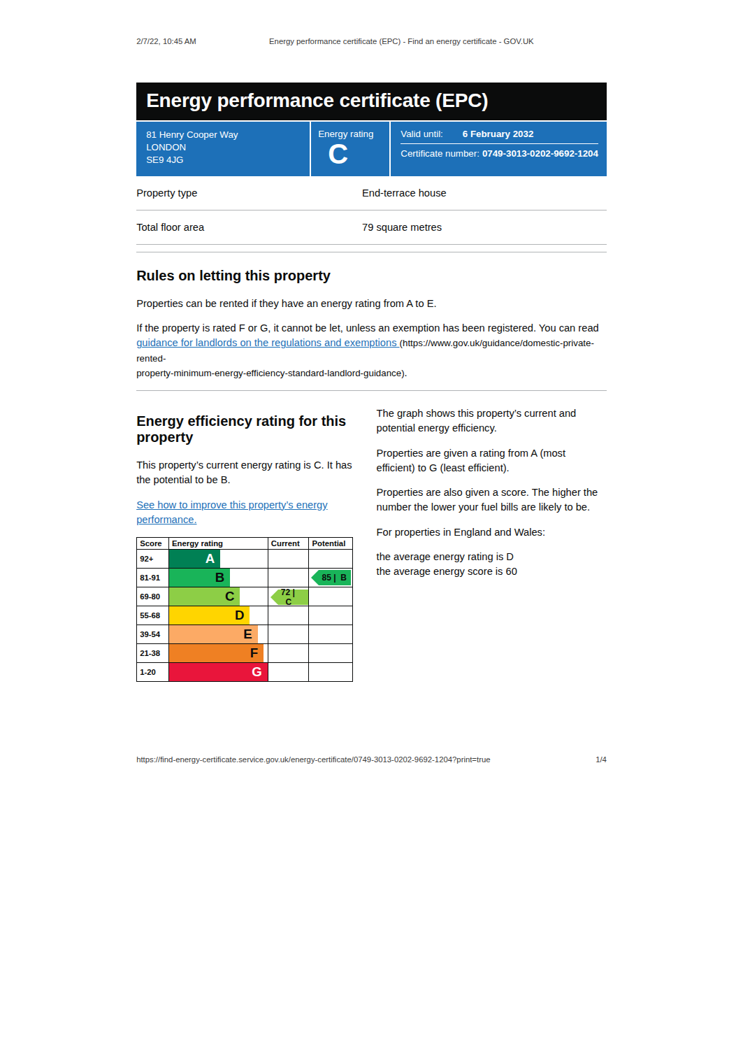2/7/22, 10:45 AM
Energy performance certificate (EPC) - Find an energy certificate - GOV.UK
Energy performance certificate (EPC)
81 Henry Cooper Way
LONDON
SE9 4JG
Energy rating
C
Valid until:
6 February 2032
Certificate number:
0749-3013-0202-9692-1204
Property type
End-terrace house
Total floor area
79 square metres
Rules on letting this property
Properties can be rented if they have an energy rating from A to E.
If the property is rated F or G, it cannot be let, unless an exemption has been registered. You can read guidance for landlords on the regulations and exemptions (https://www.gov.uk/guidance/domestic-private-rented-
property-minimum-energy-efficiency-standard-landlord-guidance).
Energy efficiency rating for this property
This property’s current energy rating is C. It has the potential to be B.
See how to improve this property’s energy performance.
| Score | Energy rating | Current | Potential |
| --- | --- | --- | --- |
| 92+ | A | | |
| 81-91 | B | | 85 / B |
| 69-80 | C | 72 / C | |
| 55-68 | D | | |
| 39-54 | E | | |
| 21-38 | F | | |
| 1-20 | G | | |
The graph shows this property’s current and potential energy efficiency.
Properties are given a rating from A (most efficient) to G (least efficient).
Properties are also given a score. The higher the number the lower your fuel bills are likely to be.
For properties in England and Wales:
the average energy rating is D
the average energy score is 60
https://find-energy-certificate.service.gov.uk/energy-certificate/0749-3013-0202-9692-1204?print=true
1/4